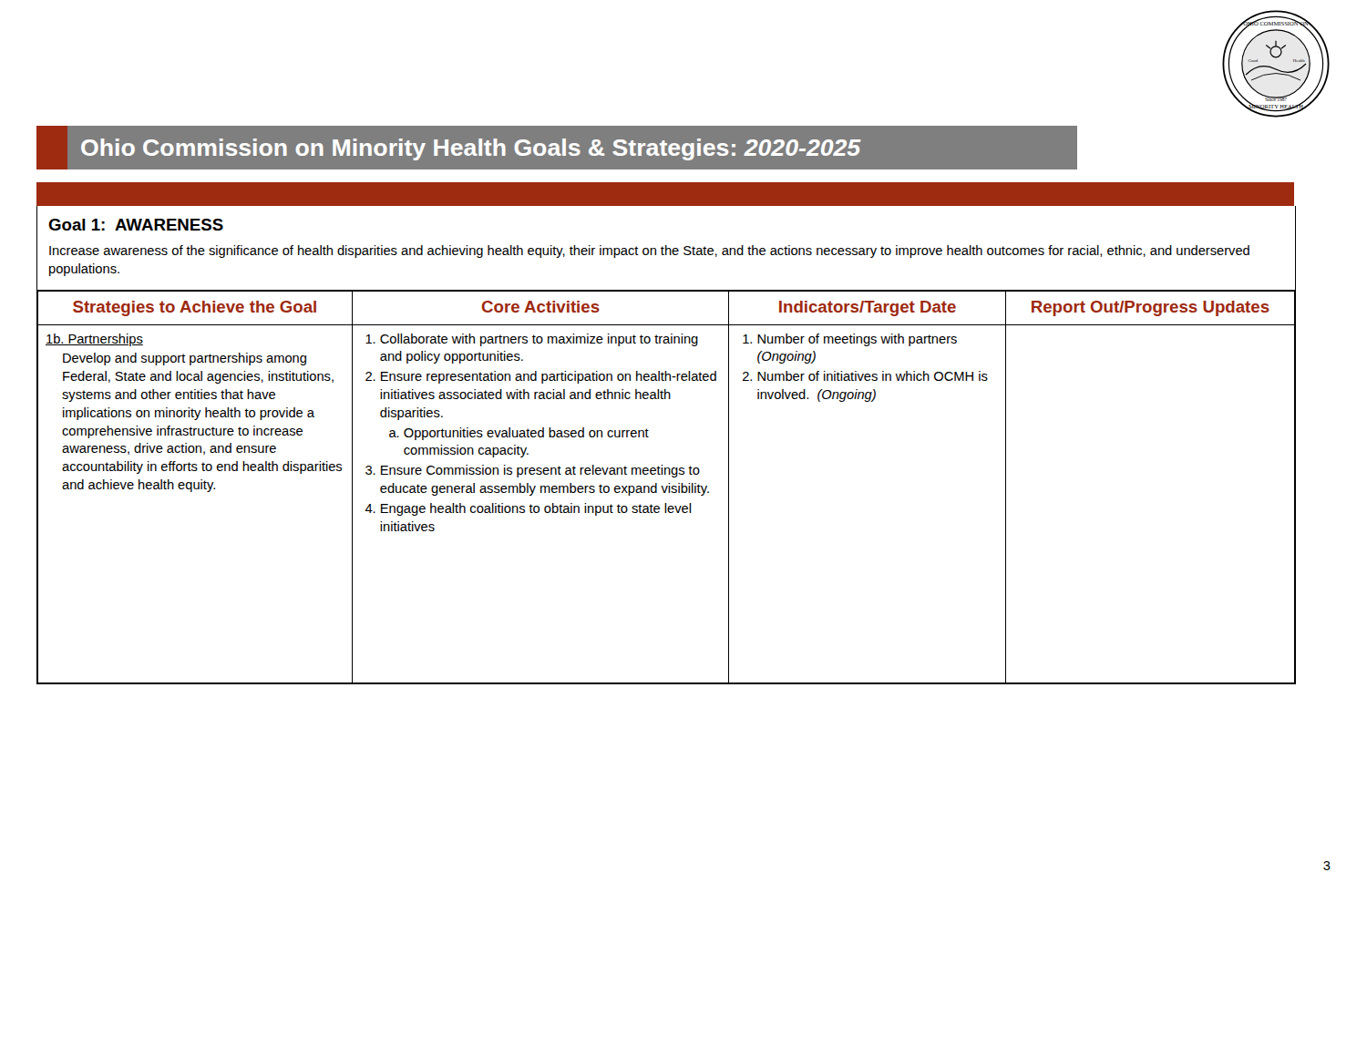Ohio Commission on Minority Health Goals & Strategies: 2020-2025
Goal 1: AWARENESS
Increase awareness of the significance of health disparities and achieving health equity, their impact on the State, and the actions necessary to improve health outcomes for racial, ethnic, and underserved populations.
| Strategies to Achieve the Goal | Core Activities | Indicators/Target Date | Report Out/Progress Updates |
| --- | --- | --- | --- |
| 1b. Partnerships Develop and support partnerships among Federal, State and local agencies, institutions, systems and other entities that have implications on minority health to provide a comprehensive infrastructure to increase awareness, drive action, and ensure accountability in efforts to end health disparities and achieve health equity. | Collaborate with partners to maximize input to training and policy opportunities. Ensure representation and participation on health-related initiatives associated with racial and ethnic health disparities. Opportunities evaluated based on current commission capacity. Ensure Commission is present at relevant meetings to educate general assembly members to expand visibility. Engage health coalitions to obtain input to state level initiatives | Number of meetings with partners (Ongoing) Number of initiatives in which OCMH is involved. (Ongoing) | |
3